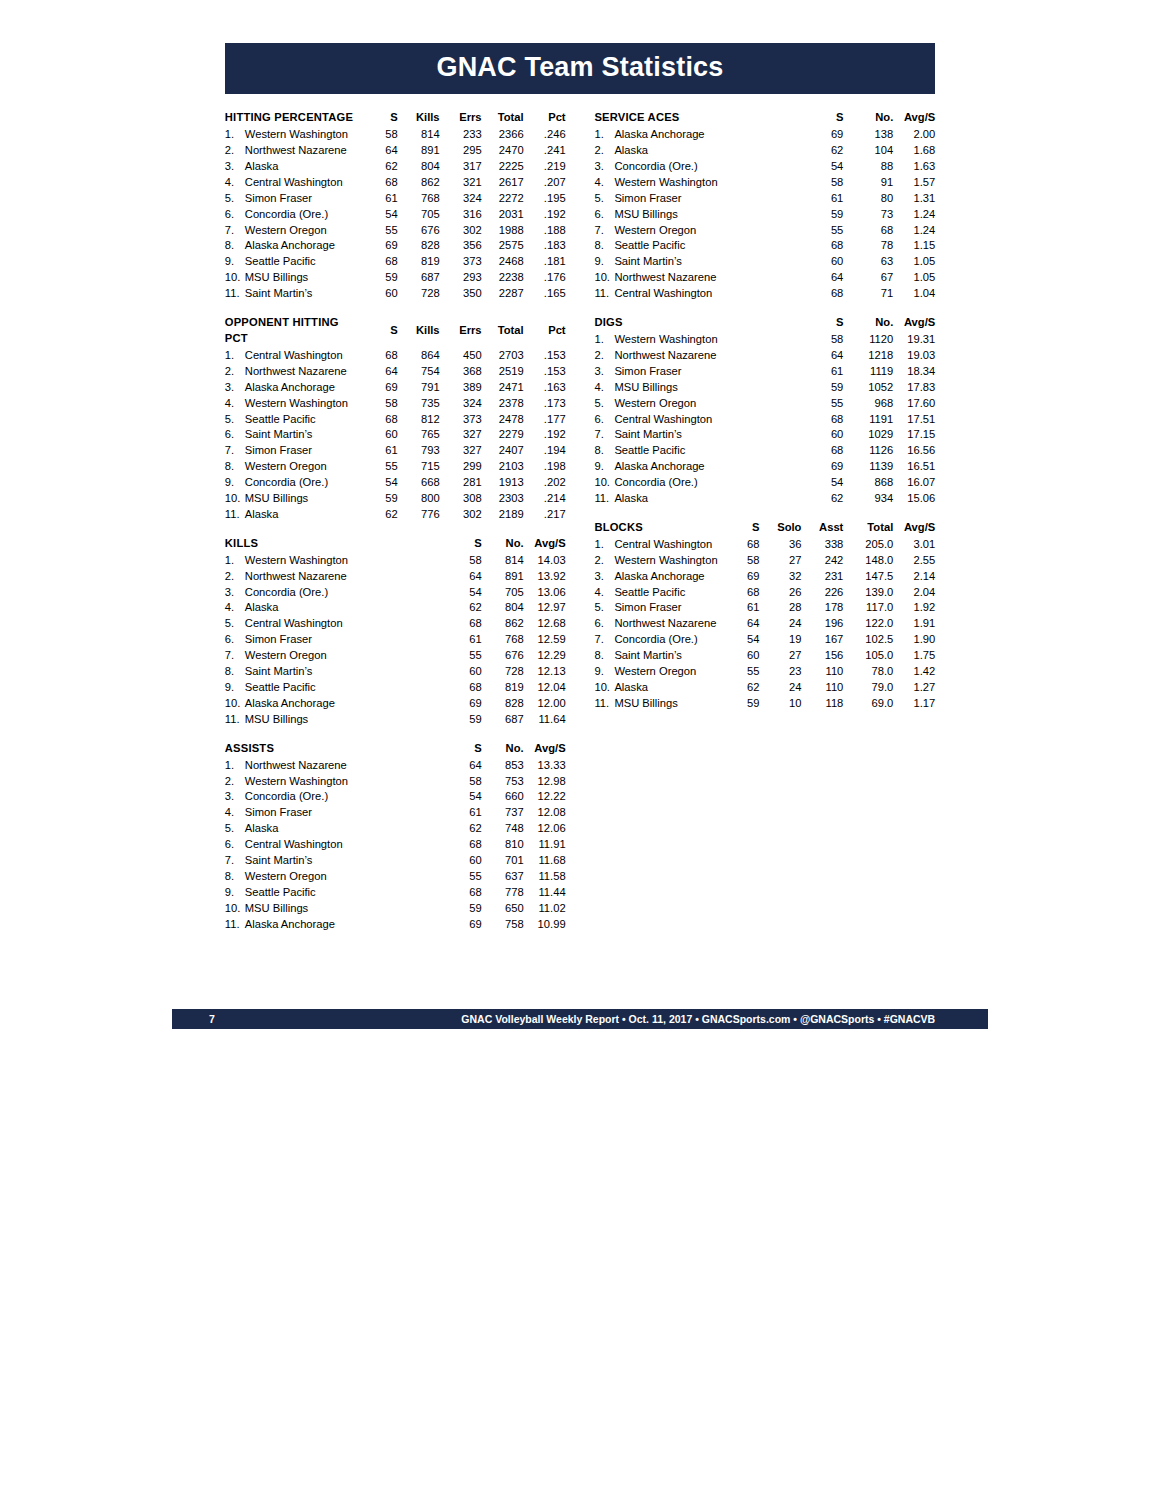GNAC Team Statistics
| HITTING PERCENTAGE | S | Kills | Errs | Total | Pct |
| --- | --- | --- | --- | --- | --- |
| 1. | Western Washington | 58 | 814 | 233 | 2366 | .246 |
| 2. | Northwest Nazarene | 64 | 891 | 295 | 2470 | .241 |
| 3. | Alaska | 62 | 804 | 317 | 2225 | .219 |
| 4. | Central Washington | 68 | 862 | 321 | 2617 | .207 |
| 5. | Simon Fraser | 61 | 768 | 324 | 2272 | .195 |
| 6. | Concordia (Ore.) | 54 | 705 | 316 | 2031 | .192 |
| 7. | Western Oregon | 55 | 676 | 302 | 1988 | .188 |
| 8. | Alaska Anchorage | 69 | 828 | 356 | 2575 | .183 |
| 9. | Seattle Pacific | 68 | 819 | 373 | 2468 | .181 |
| 10. | MSU Billings | 59 | 687 | 293 | 2238 | .176 |
| 11. | Saint Martin’s | 60 | 728 | 350 | 2287 | .165 |
| OPPONENT HITTING PCT | S | Kills | Errs | Total | Pct |
| 1. | Central Washington | 68 | 864 | 450 | 2703 | .153 |
| 2. | Northwest Nazarene | 64 | 754 | 368 | 2519 | .153 |
| 3. | Alaska Anchorage | 69 | 791 | 389 | 2471 | .163 |
| 4. | Western Washington | 58 | 735 | 324 | 2378 | .173 |
| 5. | Seattle Pacific | 68 | 812 | 373 | 2478 | .177 |
| 6. | Saint Martin’s | 60 | 765 | 327 | 2279 | .192 |
| 7. | Simon Fraser | 61 | 793 | 327 | 2407 | .194 |
| 8. | Western Oregon | 55 | 715 | 299 | 2103 | .198 |
| 9. | Concordia (Ore.) | 54 | 668 | 281 | 1913 | .202 |
| 10. | MSU Billings | 59 | 800 | 308 | 2303 | .214 |
| 11. | Alaska | 62 | 776 | 302 | 2189 | .217 |
| KILLS | | | S | No. | Avg/S |
| 1. | Western Washington | | | 58 | 814 | 14.03 |
| 2. | Northwest Nazarene | | | 64 | 891 | 13.92 |
| 3. | Concordia (Ore.) | | | 54 | 705 | 13.06 |
| 4. | Alaska | | | 62 | 804 | 12.97 |
| 5. | Central Washington | | | 68 | 862 | 12.68 |
| 6. | Simon Fraser | | | 61 | 768 | 12.59 |
| 7. | Western Oregon | | | 55 | 676 | 12.29 |
| 8. | Saint Martin’s | | | 60 | 728 | 12.13 |
| 9. | Seattle Pacific | | | 68 | 819 | 12.04 |
| 10. | Alaska Anchorage | | | 69 | 828 | 12.00 |
| 11. | MSU Billings | | | 59 | 687 | 11.64 |
| ASSISTS | | | S | No. | Avg/S |
| 1. | Northwest Nazarene | | | 64 | 853 | 13.33 |
| 2. | Western Washington | | | 58 | 753 | 12.98 |
| 3. | Concordia (Ore.) | | | 54 | 660 | 12.22 |
| 4. | Simon Fraser | | | 61 | 737 | 12.08 |
| 5. | Alaska | | | 62 | 748 | 12.06 |
| 6. | Central Washington | | | 68 | 810 | 11.91 |
| 7. | Saint Martin’s | | | 60 | 701 | 11.68 |
| 8. | Western Oregon | | | 55 | 637 | 11.58 |
| 9. | Seattle Pacific | | | 68 | 778 | 11.44 |
| 10. | MSU Billings | | | 59 | 650 | 11.02 |
| 11. | Alaska Anchorage | | | 69 | 758 | 10.99 |
| SERVICE ACES | | | S | No. | Avg/S |
| --- | --- | --- | --- | --- | --- |
| 1. | Alaska Anchorage | | | 69 | 138 | 2.00 |
| 2. | Alaska | | | 62 | 104 | 1.68 |
| 3. | Concordia (Ore.) | | | 54 | 88 | 1.63 |
| 4. | Western Washington | | | 58 | 91 | 1.57 |
| 5. | Simon Fraser | | | 61 | 80 | 1.31 |
| 6. | MSU Billings | | | 59 | 73 | 1.24 |
| 7. | Western Oregon | | | 55 | 68 | 1.24 |
| 8. | Seattle Pacific | | | 68 | 78 | 1.15 |
| 9. | Saint Martin’s | | | 60 | 63 | 1.05 |
| 10. | Northwest Nazarene | | | 64 | 67 | 1.05 |
| 11. | Central Washington | | | 68 | 71 | 1.04 |
| DIGS | | | S | No. | Avg/S |
| 1. | Western Washington | | | 58 | 1120 | 19.31 |
| 2. | Northwest Nazarene | | | 64 | 1218 | 19.03 |
| 3. | Simon Fraser | | | 61 | 1119 | 18.34 |
| 4. | MSU Billings | | | 59 | 1052 | 17.83 |
| 5. | Western Oregon | | | 55 | 968 | 17.60 |
| 6. | Central Washington | | | 68 | 1191 | 17.51 |
| 7. | Saint Martin’s | | | 60 | 1029 | 17.15 |
| 8. | Seattle Pacific | | | 68 | 1126 | 16.56 |
| 9. | Alaska Anchorage | | | 69 | 1139 | 16.51 |
| 10. | Concordia (Ore.) | | | 54 | 868 | 16.07 |
| 11. | Alaska | | | 62 | 934 | 15.06 |
| BLOCKS | S | Solo | Asst | Total | Avg/S |
| 1. | Central Washington | 68 | 36 | 338 | 205.0 | 3.01 |
| 2. | Western Washington | 58 | 27 | 242 | 148.0 | 2.55 |
| 3. | Alaska Anchorage | 69 | 32 | 231 | 147.5 | 2.14 |
| 4. | Seattle Pacific | 68 | 26 | 226 | 139.0 | 2.04 |
| 5. | Simon Fraser | 61 | 28 | 178 | 117.0 | 1.92 |
| 6. | Northwest Nazarene | 64 | 24 | 196 | 122.0 | 1.91 |
| 7. | Concordia (Ore.) | 54 | 19 | 167 | 102.5 | 1.90 |
| 8. | Saint Martin’s | 60 | 27 | 156 | 105.0 | 1.75 |
| 9. | Western Oregon | 55 | 23 | 110 | 78.0 | 1.42 |
| 10. | Alaska | 62 | 24 | 110 | 79.0 | 1.27 |
| 11. | MSU Billings | 59 | 10 | 118 | 69.0 | 1.17 |
7
GNAC Volleyball Weekly Report • Oct. 11, 2017 • GNACSports.com • @GNACSports • #GNACVB